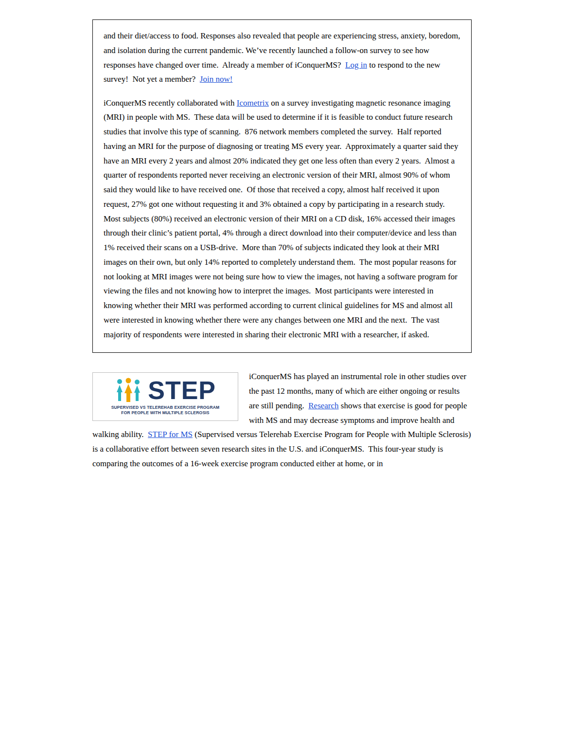and their diet/access to food. Responses also revealed that people are experiencing stress, anxiety, boredom, and isolation during the current pandemic. We’ve recently launched a follow-on survey to see how responses have changed over time. Already a member of iConquerMS? Log in to respond to the new survey! Not yet a member? Join now!
iConquerMS recently collaborated with Icometrix on a survey investigating magnetic resonance imaging (MRI) in people with MS. These data will be used to determine if it is feasible to conduct future research studies that involve this type of scanning. 876 network members completed the survey. Half reported having an MRI for the purpose of diagnosing or treating MS every year. Approximately a quarter said they have an MRI every 2 years and almost 20% indicated they get one less often than every 2 years. Almost a quarter of respondents reported never receiving an electronic version of their MRI, almost 90% of whom said they would like to have received one. Of those that received a copy, almost half received it upon request, 27% got one without requesting it and 3% obtained a copy by participating in a research study. Most subjects (80%) received an electronic version of their MRI on a CD disk, 16% accessed their images through their clinic’s patient portal, 4% through a direct download into their computer/device and less than 1% received their scans on a USB-drive. More than 70% of subjects indicated they look at their MRI images on their own, but only 14% reported to completely understand them. The most popular reasons for not looking at MRI images were not being sure how to view the images, not having a software program for viewing the files and not knowing how to interpret the images. Most participants were interested in knowing whether their MRI was performed according to current clinical guidelines for MS and almost all were interested in knowing whether there were any changes between one MRI and the next. The vast majority of respondents were interested in sharing their electronic MRI with a researcher, if asked.
STEP
Supervised vs Telerehab Exercise Program
for People with Multiple Sclerosis
iConquerMS has played an instrumental role in other studies over the past 12 months, many of which are either ongoing or results are still pending. Research shows that exercise is good for people with MS and may decrease symptoms and improve health and walking ability. STEP for MS (Supervised versus Telerehab Exercise Program for People with Multiple Sclerosis) is a collaborative effort between seven research sites in the U.S. and iConquerMS. This four-year study is comparing the outcomes of a 16-week exercise program conducted either at home, or in